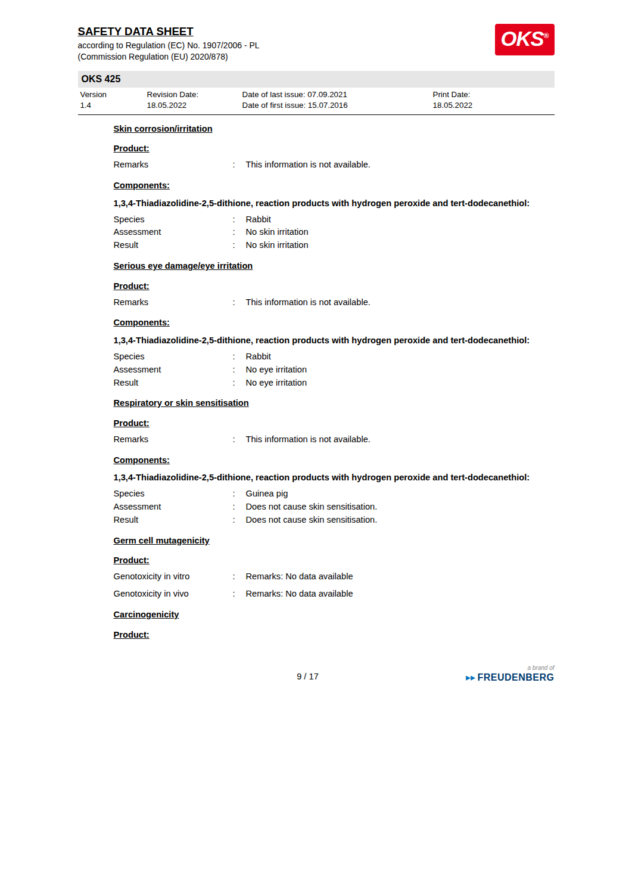SAFETY DATA SHEET
according to Regulation (EC) No. 1907/2006 - PL
(Commission Regulation (EU) 2020/878)
OKS®
OKS 425
| Version 1.4 | Revision Date: 18.05.2022 | Date of last issue: 07.09.2021 Date of first issue: 15.07.2016 | Print Date: 18.05.2022 |
Skin corrosion/irritation
Product:
| Remarks | : | This information is not available. |
Components:
1,3,4-Thiadiazolidine-2,5-dithione, reaction products with hydrogen peroxide and tert-dodecanethiol:
| Species | : | Rabbit |
| Assessment | : | No skin irritation |
| Result | : | No skin irritation |
Serious eye damage/eye irritation
Product:
| Remarks | : | This information is not available. |
Components:
1,3,4-Thiadiazolidine-2,5-dithione, reaction products with hydrogen peroxide and tert-dodecanethiol:
| Species | : | Rabbit |
| Assessment | : | No eye irritation |
| Result | : | No eye irritation |
Respiratory or skin sensitisation
Product:
| Remarks | : | This information is not available. |
Components:
1,3,4-Thiadiazolidine-2,5-dithione, reaction products with hydrogen peroxide and tert-dodecanethiol:
| Species | : | Guinea pig |
| Assessment | : | Does not cause skin sensitisation. |
| Result | : | Does not cause skin sensitisation. |
Germ cell mutagenicity
Product:
| Genotoxicity in vitro | : | Remarks: No data available |
| Genotoxicity in vivo | : | Remarks: No data available |
Carcinogenicity
Product:
9 / 17
a brand of
▸▸FREUDENBERG